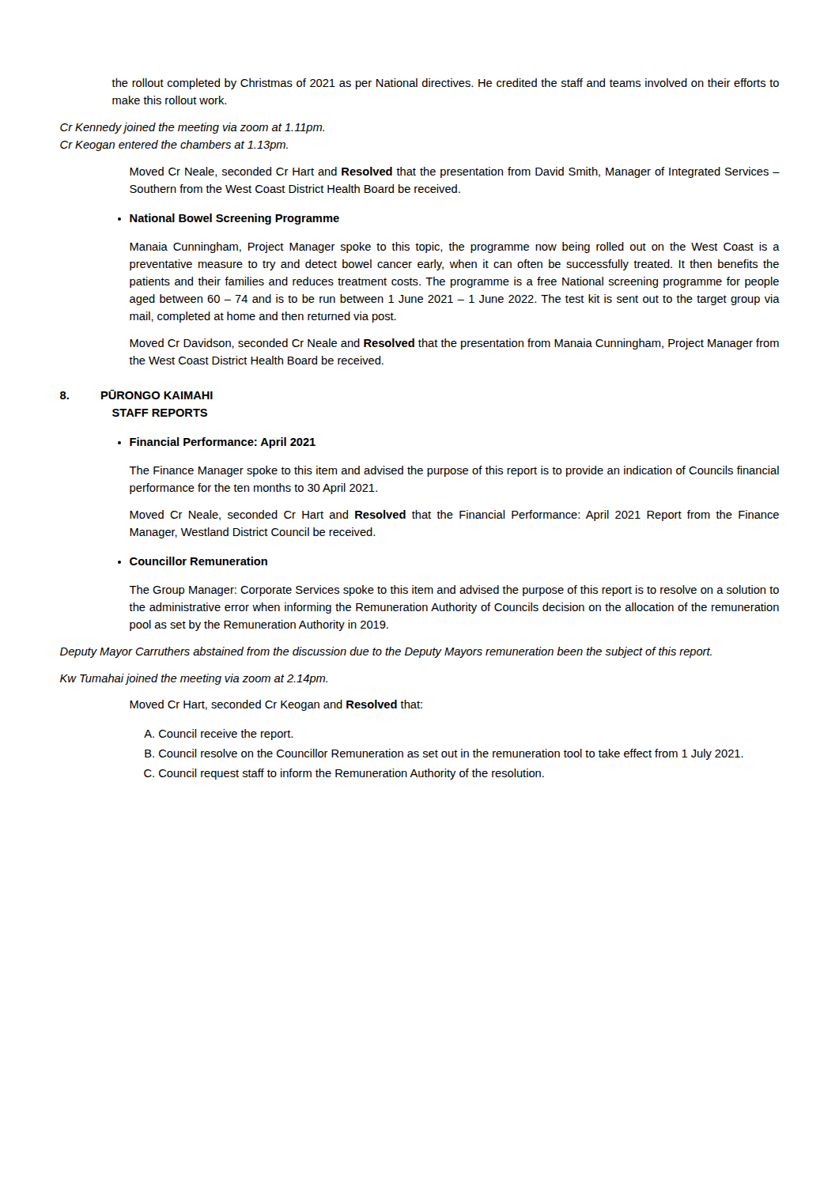the rollout completed by Christmas of 2021 as per National directives. He credited the staff and teams involved on their efforts to make this rollout work.
Cr Kennedy joined the meeting via zoom at 1.11pm.
Cr Keogan entered the chambers at 1.13pm.
Moved Cr Neale, seconded Cr Hart and Resolved that the presentation from David Smith, Manager of Integrated Services – Southern from the West Coast District Health Board be received.
National Bowel Screening Programme
Manaia Cunningham, Project Manager spoke to this topic, the programme now being rolled out on the West Coast is a preventative measure to try and detect bowel cancer early, when it can often be successfully treated. It then benefits the patients and their families and reduces treatment costs. The programme is a free National screening programme for people aged between 60 – 74 and is to be run between 1 June 2021 – 1 June 2022. The test kit is sent out to the target group via mail, completed at home and then returned via post.
Moved Cr Davidson, seconded Cr Neale and Resolved that the presentation from Manaia Cunningham, Project Manager from the West Coast District Health Board be received.
8. PŪRONGO KAIMAHI
STAFF REPORTS
Financial Performance: April 2021
The Finance Manager spoke to this item and advised the purpose of this report is to provide an indication of Councils financial performance for the ten months to 30 April 2021.
Moved Cr Neale, seconded Cr Hart and Resolved that the Financial Performance: April 2021 Report from the Finance Manager, Westland District Council be received.
Councillor Remuneration
The Group Manager: Corporate Services spoke to this item and advised the purpose of this report is to resolve on a solution to the administrative error when informing the Remuneration Authority of Councils decision on the allocation of the remuneration pool as set by the Remuneration Authority in 2019.
Deputy Mayor Carruthers abstained from the discussion due to the Deputy Mayors remuneration been the subject of this report.
Kw Tumahai joined the meeting via zoom at 2.14pm.
Moved Cr Hart, seconded Cr Keogan and Resolved that:
Council receive the report.
Council resolve on the Councillor Remuneration as set out in the remuneration tool to take effect from 1 July 2021.
Council request staff to inform the Remuneration Authority of the resolution.